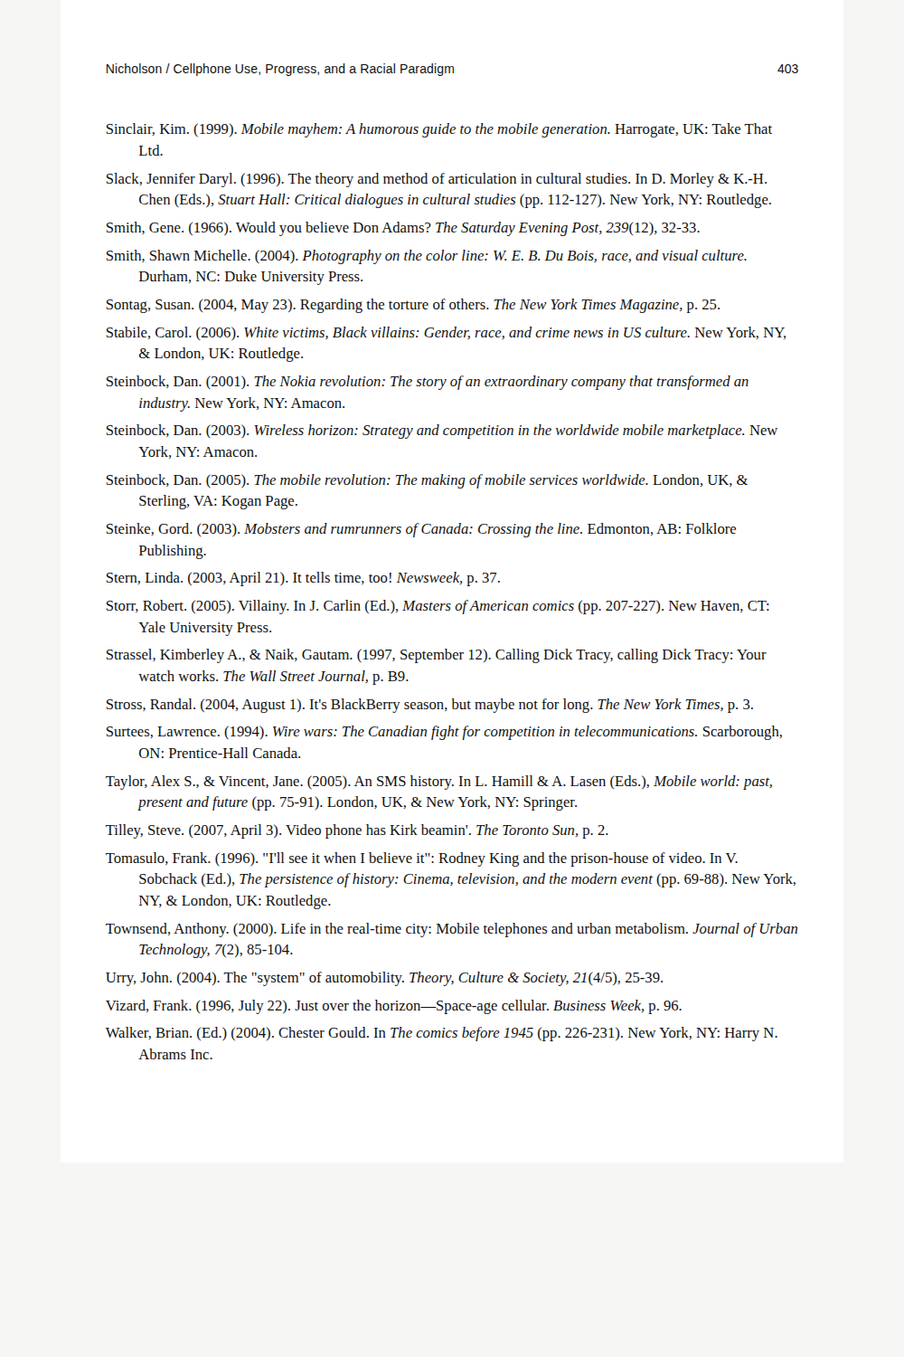Nicholson / Cellphone Use, Progress, and a Racial Paradigm 403
Sinclair, Kim. (1999). Mobile mayhem: A humorous guide to the mobile generation. Harrogate, UK: Take That Ltd.
Slack, Jennifer Daryl. (1996). The theory and method of articulation in cultural studies. In D. Morley & K.-H. Chen (Eds.), Stuart Hall: Critical dialogues in cultural studies (pp. 112-127). New York, NY: Routledge.
Smith, Gene. (1966). Would you believe Don Adams? The Saturday Evening Post, 239(12), 32-33.
Smith, Shawn Michelle. (2004). Photography on the color line: W. E. B. Du Bois, race, and visual culture. Durham, NC: Duke University Press.
Sontag, Susan. (2004, May 23). Regarding the torture of others. The New York Times Magazine, p. 25.
Stabile, Carol. (2006). White victims, Black villains: Gender, race, and crime news in US culture. New York, NY, & London, UK: Routledge.
Steinbock, Dan. (2001). The Nokia revolution: The story of an extraordinary company that transformed an industry. New York, NY: Amacon.
Steinbock, Dan. (2003). Wireless horizon: Strategy and competition in the worldwide mobile marketplace. New York, NY: Amacon.
Steinbock, Dan. (2005). The mobile revolution: The making of mobile services worldwide. London, UK, & Sterling, VA: Kogan Page.
Steinke, Gord. (2003). Mobsters and rumrunners of Canada: Crossing the line. Edmonton, AB: Folklore Publishing.
Stern, Linda. (2003, April 21). It tells time, too! Newsweek, p. 37.
Storr, Robert. (2005). Villainy. In J. Carlin (Ed.), Masters of American comics (pp. 207-227). New Haven, CT: Yale University Press.
Strassel, Kimberley A., & Naik, Gautam. (1997, September 12). Calling Dick Tracy, calling Dick Tracy: Your watch works. The Wall Street Journal, p. B9.
Stross, Randal. (2004, August 1). It's BlackBerry season, but maybe not for long. The New York Times, p. 3.
Surtees, Lawrence. (1994). Wire wars: The Canadian fight for competition in telecommunications. Scarborough, ON: Prentice-Hall Canada.
Taylor, Alex S., & Vincent, Jane. (2005). An SMS history. In L. Hamill & A. Lasen (Eds.), Mobile world: past, present and future (pp. 75-91). London, UK, & New York, NY: Springer.
Tilley, Steve. (2007, April 3). Video phone has Kirk beamin'. The Toronto Sun, p. 2.
Tomasulo, Frank. (1996). "I'll see it when I believe it": Rodney King and the prison-house of video. In V. Sobchack (Ed.), The persistence of history: Cinema, television, and the modern event (pp. 69-88). New York, NY, & London, UK: Routledge.
Townsend, Anthony. (2000). Life in the real-time city: Mobile telephones and urban metabolism. Journal of Urban Technology, 7(2), 85-104.
Urry, John. (2004). The "system" of automobility. Theory, Culture & Society, 21(4/5), 25-39.
Vizard, Frank. (1996, July 22). Just over the horizon—Space-age cellular. Business Week, p. 96.
Walker, Brian. (Ed.) (2004). Chester Gould. In The comics before 1945 (pp. 226-231). New York, NY: Harry N. Abrams Inc.